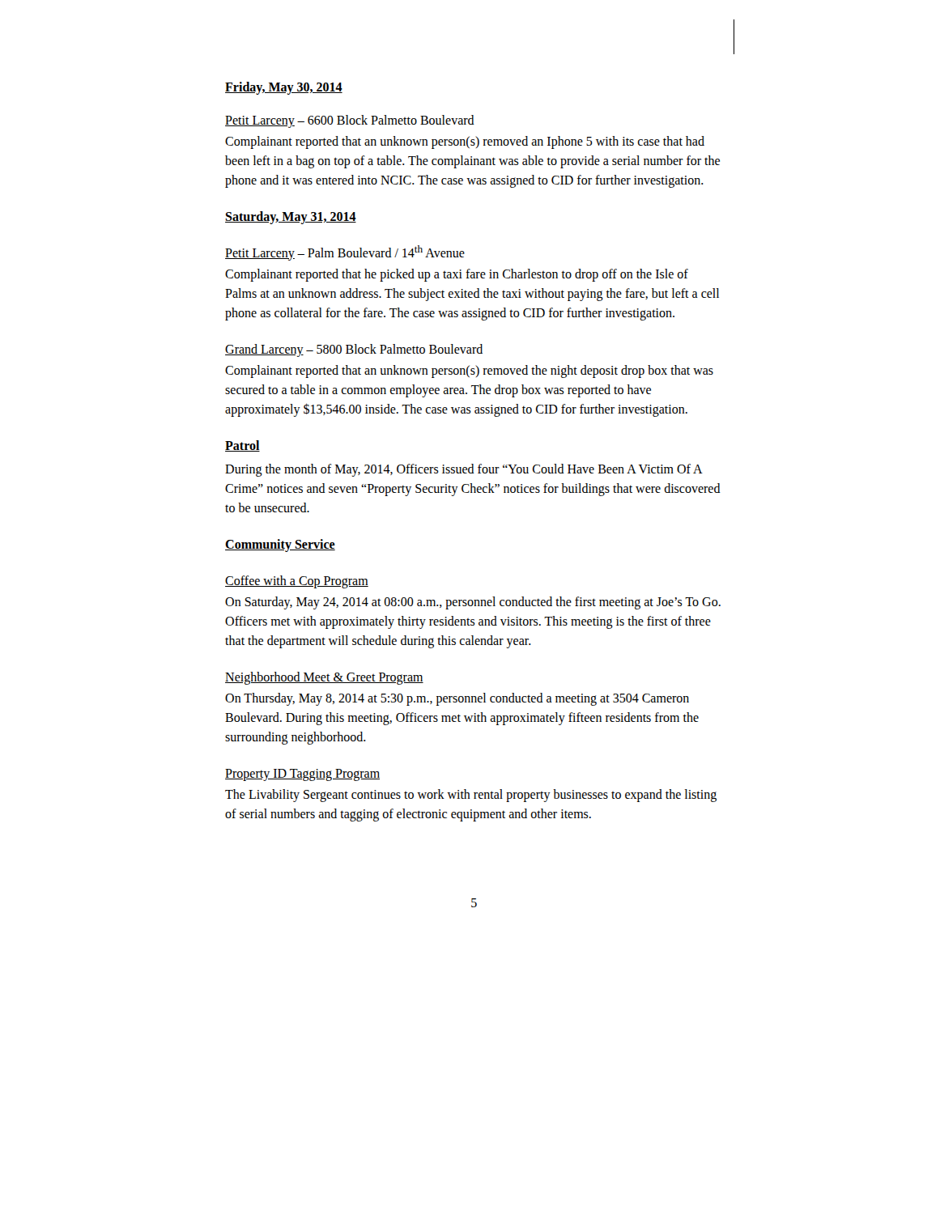Friday, May 30, 2014
Petit Larceny – 6600 Block Palmetto Boulevard
Complainant reported that an unknown person(s) removed an Iphone 5 with its case that had been left in a bag on top of a table. The complainant was able to provide a serial number for the phone and it was entered into NCIC. The case was assigned to CID for further investigation.
Saturday, May 31, 2014
Petit Larceny – Palm Boulevard / 14th Avenue
Complainant reported that he picked up a taxi fare in Charleston to drop off on the Isle of Palms at an unknown address. The subject exited the taxi without paying the fare, but left a cell phone as collateral for the fare. The case was assigned to CID for further investigation.
Grand Larceny – 5800 Block Palmetto Boulevard
Complainant reported that an unknown person(s) removed the night deposit drop box that was secured to a table in a common employee area. The drop box was reported to have approximately $13,546.00 inside. The case was assigned to CID for further investigation.
Patrol
During the month of May, 2014, Officers issued four “You Could Have Been A Victim Of A Crime” notices and seven “Property Security Check” notices for buildings that were discovered to be unsecured.
Community Service
Coffee with a Cop Program
On Saturday, May 24, 2014 at 08:00 a.m., personnel conducted the first meeting at Joe’s To Go. Officers met with approximately thirty residents and visitors. This meeting is the first of three that the department will schedule during this calendar year.
Neighborhood Meet & Greet Program
On Thursday, May 8, 2014 at 5:30 p.m., personnel conducted a meeting at 3504 Cameron Boulevard. During this meeting, Officers met with approximately fifteen residents from the surrounding neighborhood.
Property ID Tagging Program
The Livability Sergeant continues to work with rental property businesses to expand the listing of serial numbers and tagging of electronic equipment and other items.
5